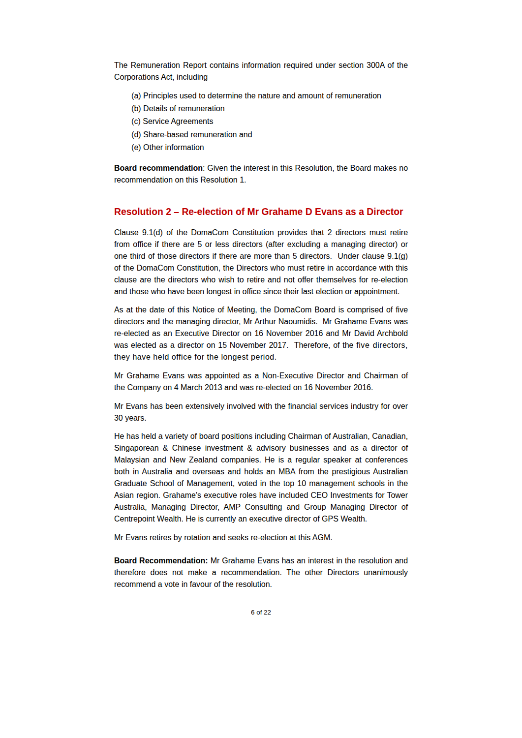The Remuneration Report contains information required under section 300A of the Corporations Act, including
(a) Principles used to determine the nature and amount of remuneration
(b) Details of remuneration
(c) Service Agreements
(d) Share-based remuneration and
(e) Other information
Board recommendation: Given the interest in this Resolution, the Board makes no recommendation on this Resolution 1.
Resolution 2 – Re-election of Mr Grahame D Evans as a Director
Clause 9.1(d) of the DomaCom Constitution provides that 2 directors must retire from office if there are 5 or less directors (after excluding a managing director) or one third of those directors if there are more than 5 directors. Under clause 9.1(g) of the DomaCom Constitution, the Directors who must retire in accordance with this clause are the directors who wish to retire and not offer themselves for re-election and those who have been longest in office since their last election or appointment.
As at the date of this Notice of Meeting, the DomaCom Board is comprised of five directors and the managing director, Mr Arthur Naoumidis. Mr Grahame Evans was re-elected as an Executive Director on 16 November 2016 and Mr David Archbold was elected as a director on 15 November 2017. Therefore, of the five directors, they have held office for the longest period.
Mr Grahame Evans was appointed as a Non-Executive Director and Chairman of the Company on 4 March 2013 and was re-elected on 16 November 2016.
Mr Evans has been extensively involved with the financial services industry for over 30 years.
He has held a variety of board positions including Chairman of Australian, Canadian, Singaporean & Chinese investment & advisory businesses and as a director of Malaysian and New Zealand companies. He is a regular speaker at conferences both in Australia and overseas and holds an MBA from the prestigious Australian Graduate School of Management, voted in the top 10 management schools in the Asian region. Grahame's executive roles have included CEO Investments for Tower Australia, Managing Director, AMP Consulting and Group Managing Director of Centrepoint Wealth. He is currently an executive director of GPS Wealth.
Mr Evans retires by rotation and seeks re-election at this AGM.
Board Recommendation: Mr Grahame Evans has an interest in the resolution and therefore does not make a recommendation. The other Directors unanimously recommend a vote in favour of the resolution.
6 of 22